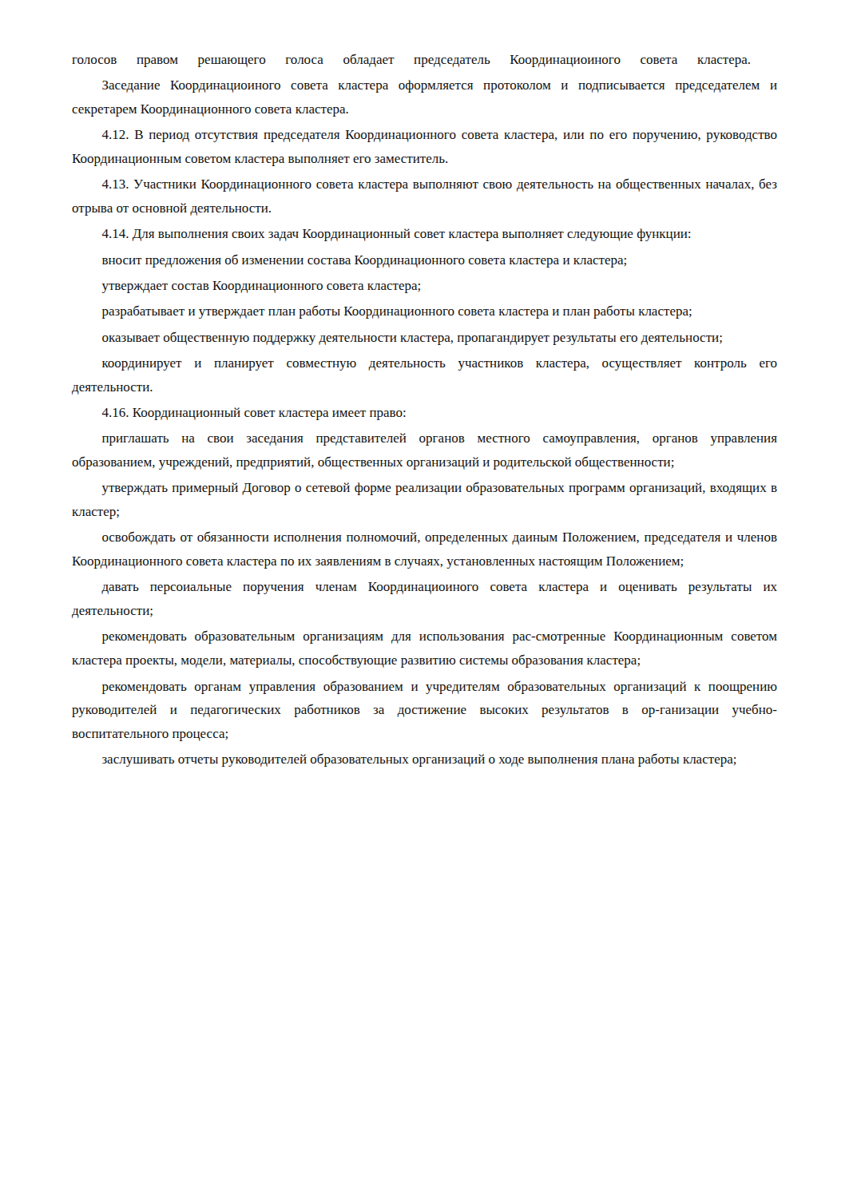голосов правом решающего голоса обладает председатель Координациоиного совета кластера.
Заседание Координациоиного совета кластера оформляется протоколом и подписывается председателем и секретарем Координационного совета кластера.
4.12. В период отсутствия председателя Координационного совета кластера, или по его поручению, руководство Координационным советом кластера выполняет его заместитель.
4.13. Участники Координационного совета кластера выполняют свою деятельность на общественных началах, без отрыва от основной деятельности.
4.14. Для выполнения своих задач Координационный совет кластера выполняет следующие функции:
вносит предложения об изменении состава Координационного совета кластера и кластера;
утверждает состав Координационного совета кластера;
разрабатывает и утверждает план работы Координационного совета кластера и план работы кластера;
оказывает общественную поддержку деятельности кластера, пропагандирует результаты его деятельности;
координирует и планирует совместную деятельность участников кластера, осуществляет контроль его деятельности.
4.16. Координационный совет кластера имеет право:
приглашать на свои заседания представителей органов местного самоуправления, органов управления образованием, учреждений, предприятий, общественных организаций и родительской общественности;
утверждать примерный Договор о сетевой форме реализации образовательных программ организаций, входящих в кластер;
освобождать от обязанности исполнения полномочий, определенных даиным Положением, председателя и членов Координационного совета кластера по их заявлениям в случаях, установленных настоящим Положением;
давать персоиальные поручения членам Координациоиного совета кластера и оценивать результаты их деятельности;
рекомендовать образовательным организациям для использования рас-смотренные Координационным советом кластера проекты, модели, материалы, способствующие развитию системы образования кластера;
рекомендовать органам управления образованием и учредителям образовательных организаций к поощрению руководителей и педагогических работников за достижение высоких результатов в ор-ганизации учебно-воспитательного процесса;
заслушивать отчеты руководителей образовательных организаций о ходе выполнения плана работы кластера;